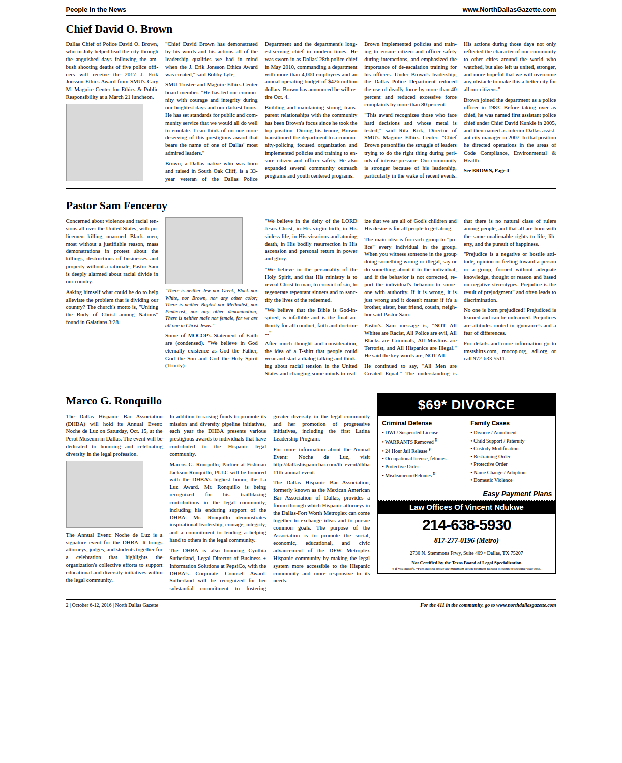People in the News
www.NorthDallasGazette.com
Chief David O. Brown
Dallas Chief of Police David O. Brown, who in July helped lead the city through the anguished days following the ambush shooting deaths of five police officers will receive the 2017 J. Erik Jonsson Ethics Award from SMU's Cary M. Maguire Center for Ethics & Public Responsibility at a March 21 luncheon.
"Chief David Brown has demonstrated by his words and his actions all of the leadership qualities we had in mind when the J. Erik Jonsson Ethics Award was created," said Bobby Lyle,
SMU Trustee and Maguire Ethics Center board member. "He has led our community with courage and integrity during our brightest days and our darkest hours. He has set standards for public and community service that we would all do well to emulate. I can think of no one more deserving of this prestigious award that bears the name of one of Dallas' most admired leaders."
Brown, a Dallas native who was born and raised in South Oak Cliff, is a 33-year veteran of the Dallas Police Department and the department's longest-serving chief in modern times. He was sworn in as Dallas' 28th police chief in May 2010, commanding a department with more than 4,000 employees and an annual operating budget of $426 million dollars. Brown has announced he will retire Oct. 4.
Building and maintaining strong, transparent relationships with the community has been Brown's focus since he took the top position. During his tenure, Brown transitioned the department to a community-policing focused organization and implemented policies and training to ensure citizen and officer safety. He also expanded several community outreach programs and youth centered programs.
Brown implemented policies and training to ensure citizen and officer safety during interactions, and emphasized the importance of de-escalation training for his officers. Under Brown's leadership, the Dallas Police Department reduced the use of deadly force by more than 40 percent and reduced excessive force complaints by more than 80 percent.
"This award recognizes those who face hard decisions and whose metal is tested," said Rita Kirk, Director of SMU's Maguire Ethics Center. "Chief Brown personifies the struggle of leaders trying to do the right thing during periods of intense pressure. Our community is stronger because of his leadership, particularly in the wake of recent events. His actions during those days not only reflected the character of our community to other cities around the world who watched, but also left us united, stronger, and more hopeful that we will overcome any obstacle to make this a better city for all our citizens."
Brown joined the department as a police officer in 1983. Before taking over as chief, he was named first assistant police chief under Chief David Kunkle in 2005, and then named as interim Dallas assistant city manager in 2007. In that position he directed operations in the areas of Code Compliance, Environmental & Health
See BROWN, Page 4
Pastor Sam Fenceroy
Concerned about violence and racial tensions all over the United States, with policemen killing unarmed Black men, most without a justifiable reason, mass demonstrations in protest about the killings, destructions of businesses and property without a rationale; Pastor Sam is deeply alarmed about racial divide in our country.
Asking himself what could he do to help alleviate the problem that is dividing our country? The church's motto is, "Uniting the Body of Christ among Nations" found in Galatians 3:28.
"There is neither Jew nor Greek, Black nor White, nor Brown, nor any other color; There is neither Baptist nor Methodist, nor Pentecost, nor any other denomination; There is neither male nor female, for we are all one in Christ Jesus."
Some of MOCOP's Statement of Faith are (condensed). "We believe in God eternally existence as God the Father, God the Son and God the Holy Spirit (Trinity).
"We believe in the deity of the LORD Jesus Christ, in His virgin birth, in His sinless life, in His vicarious and atoning death, in His bodily resurrection in His ascension and personal return in power and glory.
"We believe in the personality of the Holy Spirit, and that His ministry is to reveal Christ to man, to convict of sin, to regenerate repentant sinners and to sanctify the lives of the redeemed.
"We believe that the Bible is God-inspired, is infallible and is the final authority for all conduct, faith and doctrine ..."
After much thought and consideration, the idea of a T-shirt that people could wear and start a dialog talking and thinking about racial tension in the United States and changing some minds to realize that we are all of God's children and His desire is for all people to get along.
The main idea is for each group to "police" every individual in the group. When you witness someone in the group doing something wrong or illegal, say or do something about it to the individual, and if the behavior is not corrected, report the individual's behavior to someone with authority. If it is wrong, it is just wrong and it doesn't matter if it's a brother, sister, best friend, cousin, neighbor said Pastor Sam.
Pastor's Sam message is, "NOT All Whites are Racist, All Police are evil, All Blacks are Criminals, All Muslims are Terrorist, and All Hispanics are Illegal." He said the key words are, NOT All.
He continued to say, "All Men are Created Equal." The understanding is that there is no natural class of rulers among people, and that all are born with the same unalienable rights to life, liberty, and the pursuit of happiness.
"Prejudice is a negative or hostile attitude, opinion or feeling toward a person or a group, formed without adequate knowledge, thought or reason and based on negative stereotypes. Prejudice is the result of prejudgment" and often leads to discrimination.
No one is born prejudiced! Prejudiced is learned and can be unlearned. Prejudices are attitudes rooted in ignorance's and a fear of differences.
For details and more information go to tmstshirts.com, mocop.org, adl.org or call 972-633-5511.
Marco G. Ronquillo
The Dallas Hispanic Bar Association (DHBA) will hold its Annual Event: Noche de Luz on Saturday, Oct. 15, at the Perot Museum in Dallas. The event will be dedicated to honoring and celebrating diversity in the legal profession.
The Annual Event: Noche de Luz is a signature event for the DHBA. It brings attorneys, judges, and students together for a celebration that highlights the organization's collective efforts to support educational and diversity initiatives within the legal community.
In addition to raising funds to promote its mission and diversity pipeline initiatives, each year the DHBA presents various prestigious awards to individuals that have contributed to the Hispanic legal community.
Marcos G. Ronquillo, Partner at Fishman Jackson Ronquillo, PLLC will be honored with the DHBA's highest honor, the La Luz Award. Mr. Ronquillo is being recognized for his trailblazing contributions in the legal community, including his enduring support of the DHBA. Mr. Ronquillo demonstrates inspirational leadership, courage, integrity, and a commitment to lending a helping hand to others in the legal community.
The DHBA is also honoring Cynthia Sutherland, Legal Director of Business + Information Solutions at PepsiCo, with the DHBA's Corporate Counsel Award. Sutherland will be recognized for her substantial commitment to fostering greater diversity in the legal community and her promotion of progressive initiatives, including the first Latina Leadership Program.
For more information about the Annual Event: Noche de Luz, visit http://dallashispanicbar.com/th_event/dhba-11th-annual-event.
The Dallas Hispanic Bar Association, formerly known as the Mexican American Bar Association of Dallas, provides a forum through which Hispanic attorneys in the Dallas-Fort Worth Metroplex can come together to exchange ideas and to pursue common goals. The purpose of the Association is to promote the social, economic, educational, and civic advancement of the DFW Metroplex Hispanic community by making the legal system more accessible to the Hispanic community and more responsive to its needs.
$69* DIVORCE
Criminal Defense
• DWI / Suspended License
• WARRANTS Removed ¥
• 24 Hour Jail Release ¥
• Occupational license, felonies
• Protective Order
• Misdeamenor/Felonies ¥
Family Cases
• Divorce / Annulment
• Child Support / Paternity
• Custody Modification
• Restraining Order
• Protective Order
• Name Change / Adoption
• Domestic Violence
Easy Payment Plans
Law Offices Of Vincent Ndukwe
214-638-5930
817-277-0196 (Metro)
2730 N. Stemmons Frwy, Suite 409 • Dallas, TX 75207
Not Certified by the Texas Board of Legal Specialization
¥ If you qualify. *Fees quoted above are minimum down payment needed to begin processing your case.
2 | October 6-12, 2016 | North Dallas Gazette
For the 411 in the community, go to www.northdallasgazette.com